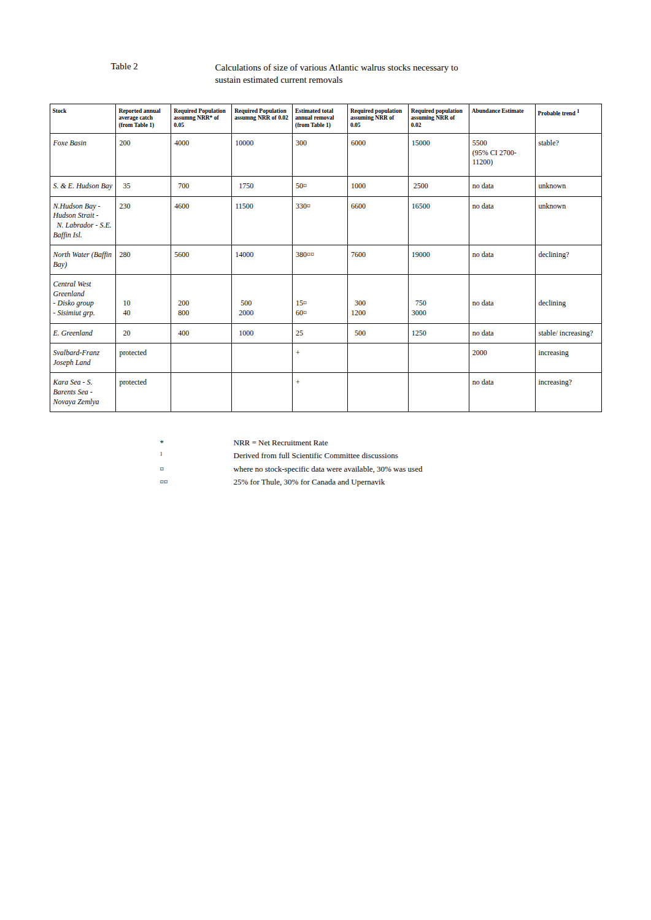Table 2
Calculations of size of various Atlantic walrus stocks necessary to
sustain estimated current removals
| Stock | Reported annual average catch (from Table 1) | Required Population assumng NRR* of 0.05 | Required Population assumng NRR of 0.02 | Estimated total annual removal (from Table 1) | Required population assuming NRR of 0.05 | Required population assuming NRR of 0.02 | Abundance Estimate | Probable trend 1 |
| --- | --- | --- | --- | --- | --- | --- | --- | --- |
| Foxe Basin | 200 | 4000 | 10000 | 300 | 6000 | 15000 | 5500 (95% CI 2700-11200) | stable? |
| S. & E. Hudson Bay | 35 | 700 | 1750 | 50¤ | 1000 | 2500 | no data | unknown |
| N.Hudson Bay - Hudson Strait - N. Labrador - S.E. Baffin Isl. | 230 | 4600 | 11500 | 330¤ | 6600 | 16500 | no data | unknown |
| North Water (Baffin Bay) | 280 | 5600 | 14000 | 380¤¤ | 7600 | 19000 | no data | declining? |
| Central West Greenland - Disko group - Sisimiut grp. | 10 40 | 200 800 | 500 2000 | 15¤ 60¤ | 300 1200 | 750 3000 | no data | declining |
| E. Greenland | 20 | 400 | 1000 | 25 | 500 | 1250 | no data | stable/ increasing? |
| Svalbard-Franz Joseph Land | protected | | | + | | | 2000 | increasing |
| Kara Sea - S. Barents Sea - Novaya Zemlya | protected | | | + | | | no data | increasing? |
| * | NRR = Net Recruitment Rate |
| 1 | Derived from full Scientific Committee discussions |
| ¤ | where no stock-specific data were available, 30% was used |
| ¤¤ | 25% for Thule, 30% for Canada and Upernavik |